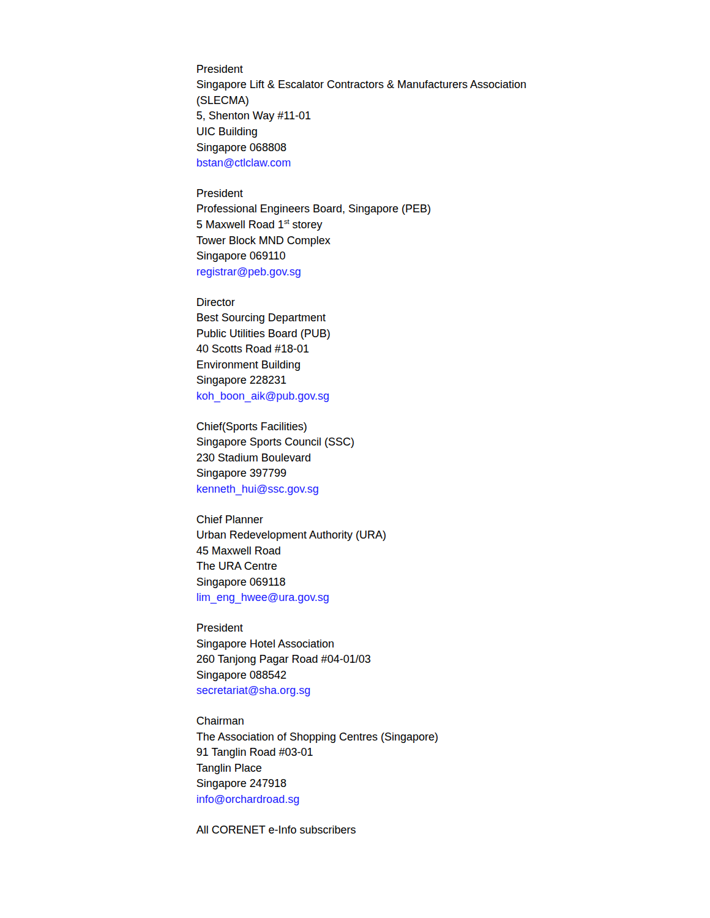President
Singapore Lift & Escalator Contractors & Manufacturers Association
(SLECMA)
5, Shenton Way #11-01
UIC Building
Singapore 068808
bstan@ctlclaw.com
President
Professional Engineers Board, Singapore (PEB)
5 Maxwell Road 1st storey
Tower Block MND Complex
Singapore 069110
registrar@peb.gov.sg
Director
Best Sourcing Department
Public Utilities Board (PUB)
40 Scotts Road #18-01
Environment Building
Singapore 228231
koh_boon_aik@pub.gov.sg
Chief(Sports Facilities)
Singapore Sports Council (SSC)
230 Stadium Boulevard
Singapore 397799
kenneth_hui@ssc.gov.sg
Chief Planner
Urban Redevelopment Authority (URA)
45 Maxwell Road
The URA Centre
Singapore 069118
lim_eng_hwee@ura.gov.sg
President
Singapore Hotel Association
260 Tanjong Pagar Road #04-01/03
Singapore 088542
secretariat@sha.org.sg
Chairman
The Association of Shopping Centres (Singapore)
91 Tanglin Road #03-01
Tanglin Place
Singapore 247918
info@orchardroad.sg
All CORENET e-Info subscribers